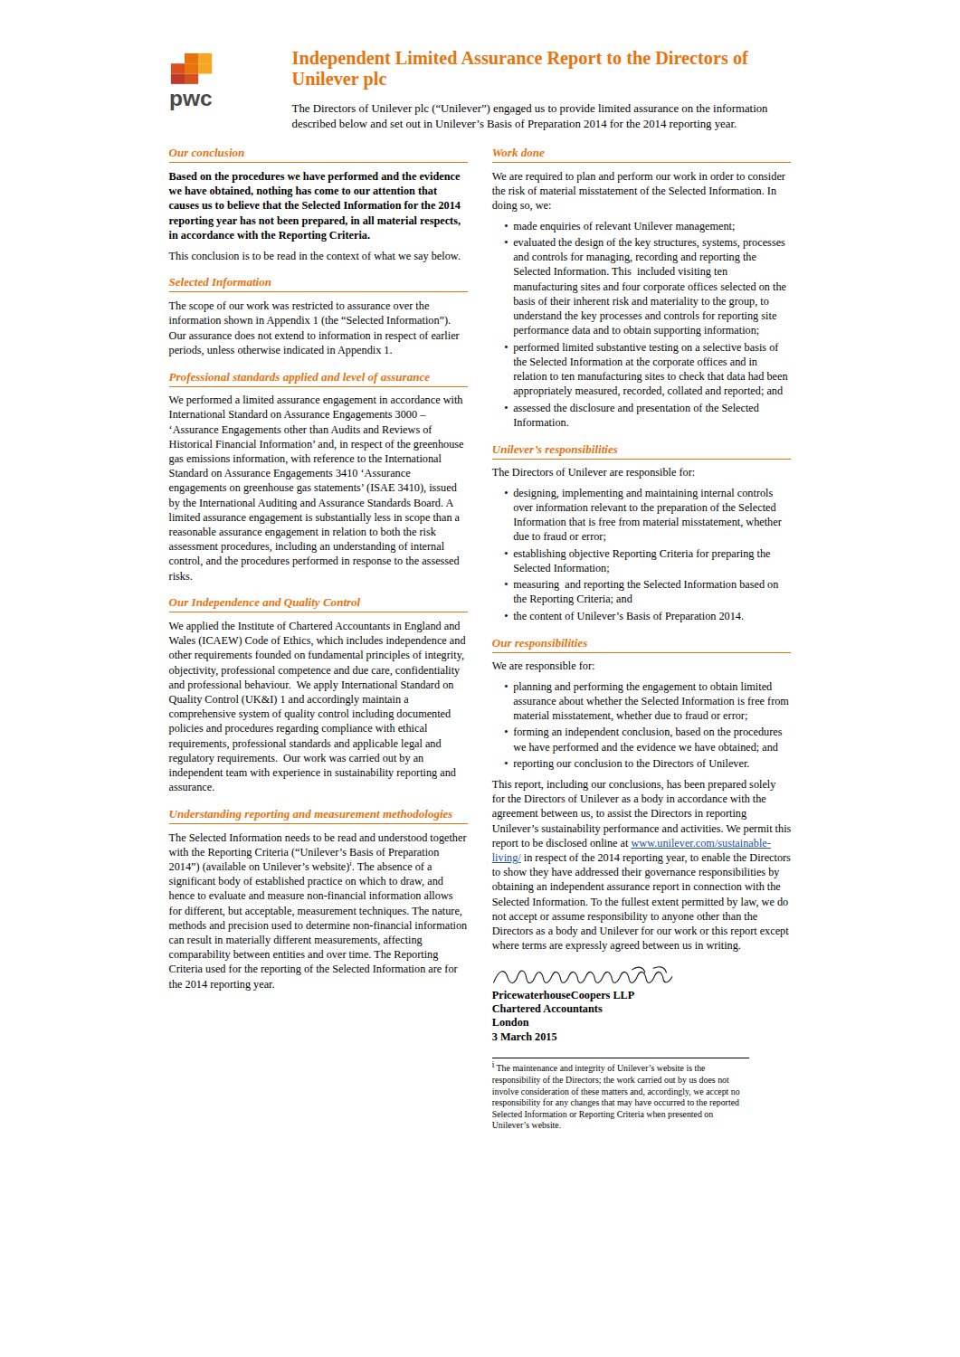pwc
Independent Limited Assurance Report to the Directors of Unilever plc
The Directors of Unilever plc (“Unilever”) engaged us to provide limited assurance on the information described below and set out in Unilever’s Basis of Preparation 2014 for the 2014 reporting year.
Our conclusion
Based on the procedures we have performed and the evidence we have obtained, nothing has come to our attention that causes us to believe that the Selected Information for the 2014 reporting year has not been prepared, in all material respects, in accordance with the Reporting Criteria.
This conclusion is to be read in the context of what we say below.
Selected Information
The scope of our work was restricted to assurance over the information shown in Appendix 1 (the “Selected Information”). Our assurance does not extend to information in respect of earlier periods, unless otherwise indicated in Appendix 1.
Professional standards applied and level of assurance
We performed a limited assurance engagement in accordance with International Standard on Assurance Engagements 3000 – ‘Assurance Engagements other than Audits and Reviews of Historical Financial Information’ and, in respect of the greenhouse gas emissions information, with reference to the International Standard on Assurance Engagements 3410 ‘Assurance engagements on greenhouse gas statements’ (ISAE 3410), issued by the International Auditing and Assurance Standards Board. A limited assurance engagement is substantially less in scope than a reasonable assurance engagement in relation to both the risk assessment procedures, including an understanding of internal control, and the procedures performed in response to the assessed risks.
Our Independence and Quality Control
We applied the Institute of Chartered Accountants in England and Wales (ICAEW) Code of Ethics, which includes independence and other requirements founded on fundamental principles of integrity, objectivity, professional competence and due care, confidentiality and professional behaviour. We apply International Standard on Quality Control (UK&I) 1 and accordingly maintain a comprehensive system of quality control including documented policies and procedures regarding compliance with ethical requirements, professional standards and applicable legal and regulatory requirements. Our work was carried out by an independent team with experience in sustainability reporting and assurance.
Understanding reporting and measurement methodologies
The Selected Information needs to be read and understood together with the Reporting Criteria (“Unilever’s Basis of Preparation 2014”) (available on Unilever’s website)i. The absence of a significant body of established practice on which to draw, and hence to evaluate and measure non-financial information allows for different, but acceptable, measurement techniques. The nature, methods and precision used to determine non-financial information can result in materially different measurements, affecting comparability between entities and over time. The Reporting Criteria used for the reporting of the Selected Information are for the 2014 reporting year.
Work done
We are required to plan and perform our work in order to consider the risk of material misstatement of the Selected Information. In doing so, we:
made enquiries of relevant Unilever management;
evaluated the design of the key structures, systems, processes and controls for managing, recording and reporting the Selected Information. This included visiting ten manufacturing sites and four corporate offices selected on the basis of their inherent risk and materiality to the group, to understand the key processes and controls for reporting site performance data and to obtain supporting information;
performed limited substantive testing on a selective basis of the Selected Information at the corporate offices and in relation to ten manufacturing sites to check that data had been appropriately measured, recorded, collated and reported; and
assessed the disclosure and presentation of the Selected Information.
Unilever’s responsibilities
The Directors of Unilever are responsible for:
designing, implementing and maintaining internal controls over information relevant to the preparation of the Selected Information that is free from material misstatement, whether due to fraud or error;
establishing objective Reporting Criteria for preparing the Selected Information;
measuring and reporting the Selected Information based on the Reporting Criteria; and
the content of Unilever’s Basis of Preparation 2014.
Our responsibilities
We are responsible for:
planning and performing the engagement to obtain limited assurance about whether the Selected Information is free from material misstatement, whether due to fraud or error;
forming an independent conclusion, based on the procedures we have performed and the evidence we have obtained; and
reporting our conclusion to the Directors of Unilever.
This report, including our conclusions, has been prepared solely for the Directors of Unilever as a body in accordance with the agreement between us, to assist the Directors in reporting Unilever’s sustainability performance and activities. We permit this report to be disclosed online at www.unilever.com/sustainable-living/ in respect of the 2014 reporting year, to enable the Directors to show they have addressed their governance responsibilities by obtaining an independent assurance report in connection with the Selected Information. To the fullest extent permitted by law, we do not accept or assume responsibility to anyone other than the Directors as a body and Unilever for our work or this report except where terms are expressly agreed between us in writing.
PricewaterhouseCoopers LLP
Chartered Accountants
London
3 March 2015
i The maintenance and integrity of Unilever’s website is the responsibility of the Directors; the work carried out by us does not involve consideration of these matters and, accordingly, we accept no responsibility for any changes that may have occurred to the reported Selected Information or Reporting Criteria when presented on Unilever’s website.